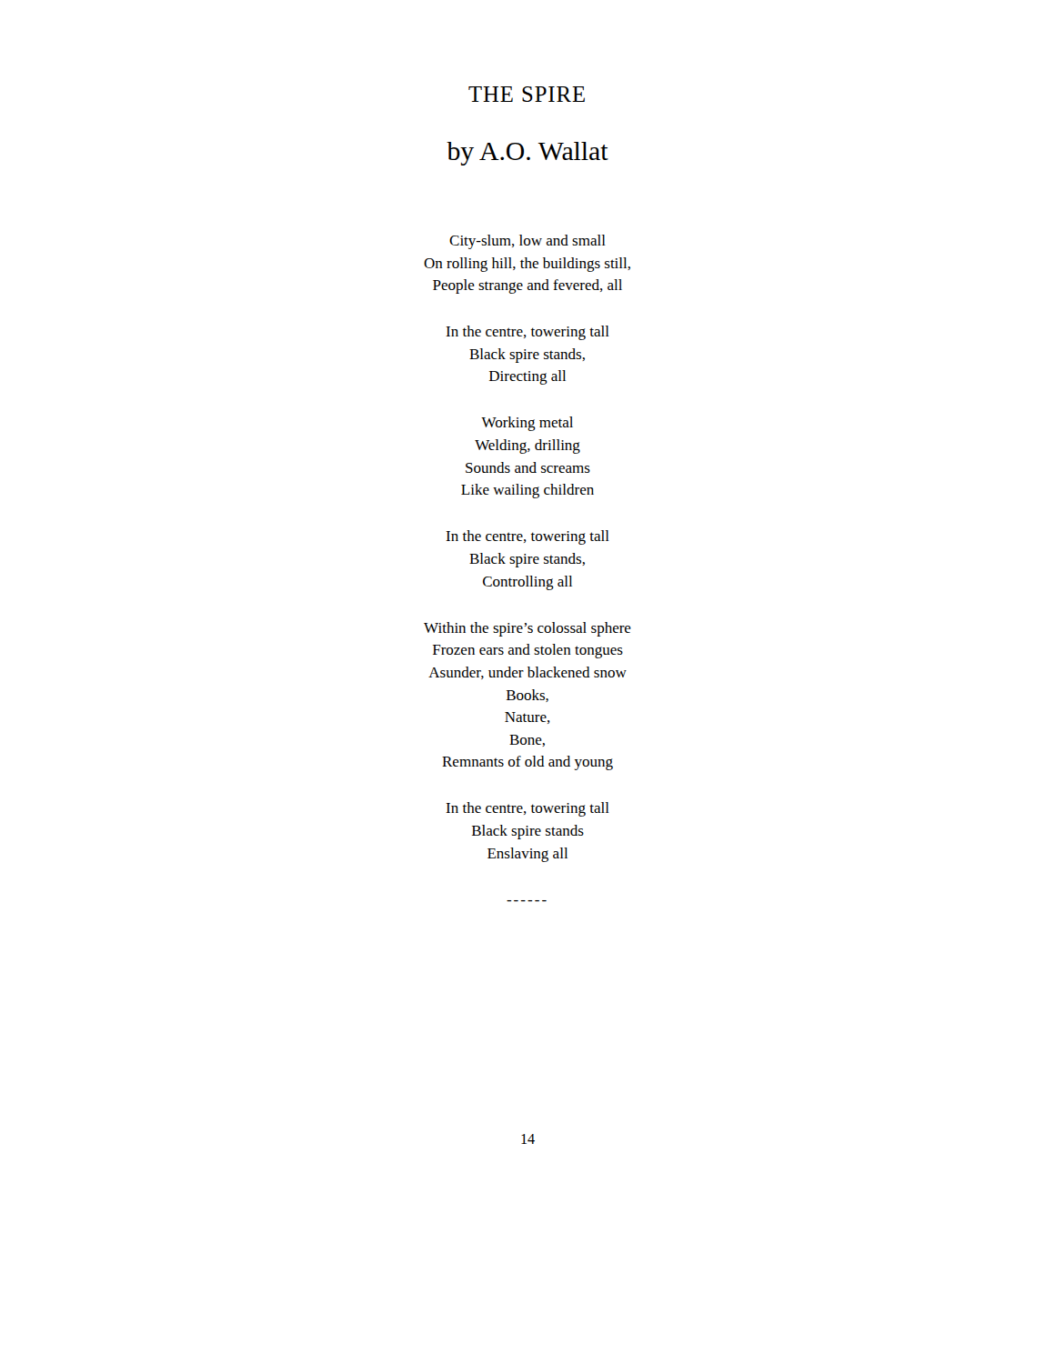THE SPIRE
by A.O. Wallat
City-slum, low and small
On rolling hill, the buildings still,
People strange and fevered, all
In the centre, towering tall
Black spire stands,
Directing all
Working metal
Welding, drilling
Sounds and screams
Like wailing children
In the centre, towering tall
Black spire stands,
Controlling all
Within the spire’s colossal sphere
Frozen ears and stolen tongues
Asunder, under blackened snow
Books,
Nature,
Bone,
Remnants of old and young
In the centre, towering tall
Black spire stands
Enslaving all
------
14